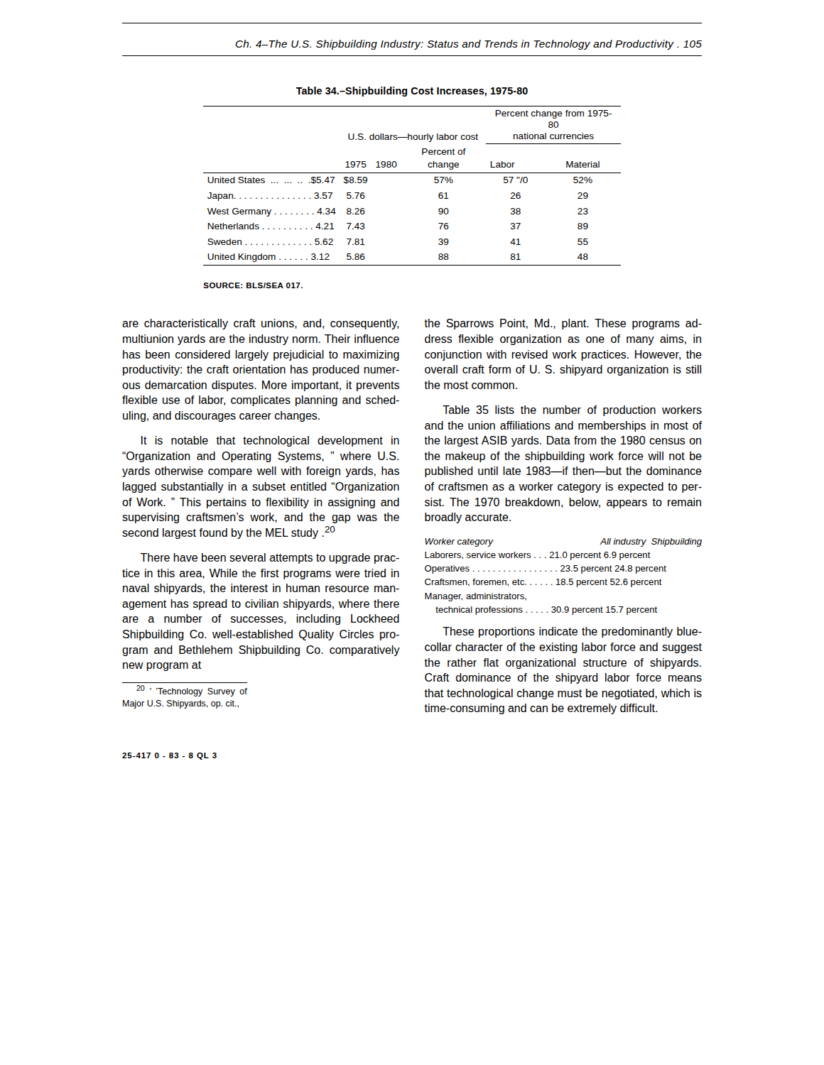Ch. 4–The U.S. Shipbuilding Industry: Status and Trends in Technology and Productivity . 105
Table 34.–Shipbuilding Cost Increases, 1975-80
| | U.S. dollars—hourly labor cost | Percent change from 1975-80 national currencies |
| --- | --- | --- |
| | 1975 | 1980 | Percent of change | Labor | Material |
| United States ... ... .. .$5.47 | $8.59 | | 57% | 57 "/0 | 52% |
| Japan. . . . . . . . . . . . . . . 3.57 | 5.76 | | 61 | 26 | 29 |
| West Germany . . . . . . . . 4.34 | 8.26 | | 90 | 38 | 23 |
| Netherlands . . . . . . . . . . 4.21 | 7.43 | | 76 | 37 | 89 |
| Sweden . . . . . . . . . . . . . 5.62 | 7.81 | | 39 | 41 | 55 |
| United Kingdom . . . . . . 3.12 | 5.86 | | 88 | 81 | 48 |
SOURCE: BLS/SEA 017.
are characteristically craft unions, and, consequently, multiunion yards are the industry norm. Their influence has been considered largely prejudicial to maximizing productivity: the craft orientation has produced numerous demarcation disputes. More important, it prevents flexible use of labor, complicates planning and scheduling, and discourages career changes.
It is notable that technological development in “Organization and Operating Systems, ” where U.S. yards otherwise compare well with foreign yards, has lagged substantially in a subset entitled “Organization of Work. ” This pertains to flexibility in assigning and supervising craftsmen’s work, and the gap was the second largest found by the MEL study .20
There have been several attempts to upgrade practice in this area, While the first programs were tried in naval shipyards, the interest in human resource management has spread to civilian shipyards, where there are a number of successes, including Lockheed Shipbuilding Co. well-established Quality Circles program and Bethlehem Shipbuilding Co. comparatively new program at
20 ’ ’Technology Survey of Major U.S. Shipyards, op. cit.,
the Sparrows Point, Md., plant. These programs address flexible organization as one of many aims, in conjunction with revised work practices. However, the overall craft form of U. S. shipyard organization is still the most common.
Table 35 lists the number of production workers and the union affiliations and memberships in most of the largest ASIB yards. Data from the 1980 census on the makeup of the shipbuilding work force will not be published until late 1983—if then—but the dominance of craftsmen as a worker category is expected to persist. The 1970 breakdown, below, appears to remain broadly accurate.
Worker category All industry Shipbuilding
Laborers, service workers . . . 21.0 percent 6.9 percent Operatives . . . . . . . . . . . . . . . . . 23.5 percent 24.8 percent Craftsmen, foremen, etc. . . . . . 18.5 percent 52.6 percent Manager, administrators, technical professions . . . . . 30.9 percent 15.7 percent
These proportions indicate the predominantly blue-collar character of the existing labor force and suggest the rather flat organizational structure of shipyards. Craft dominance of the shipyard labor force means that technological change must be negotiated, which is time-consuming and can be extremely difficult.
25-417 0 - 83 - 8 QL 3